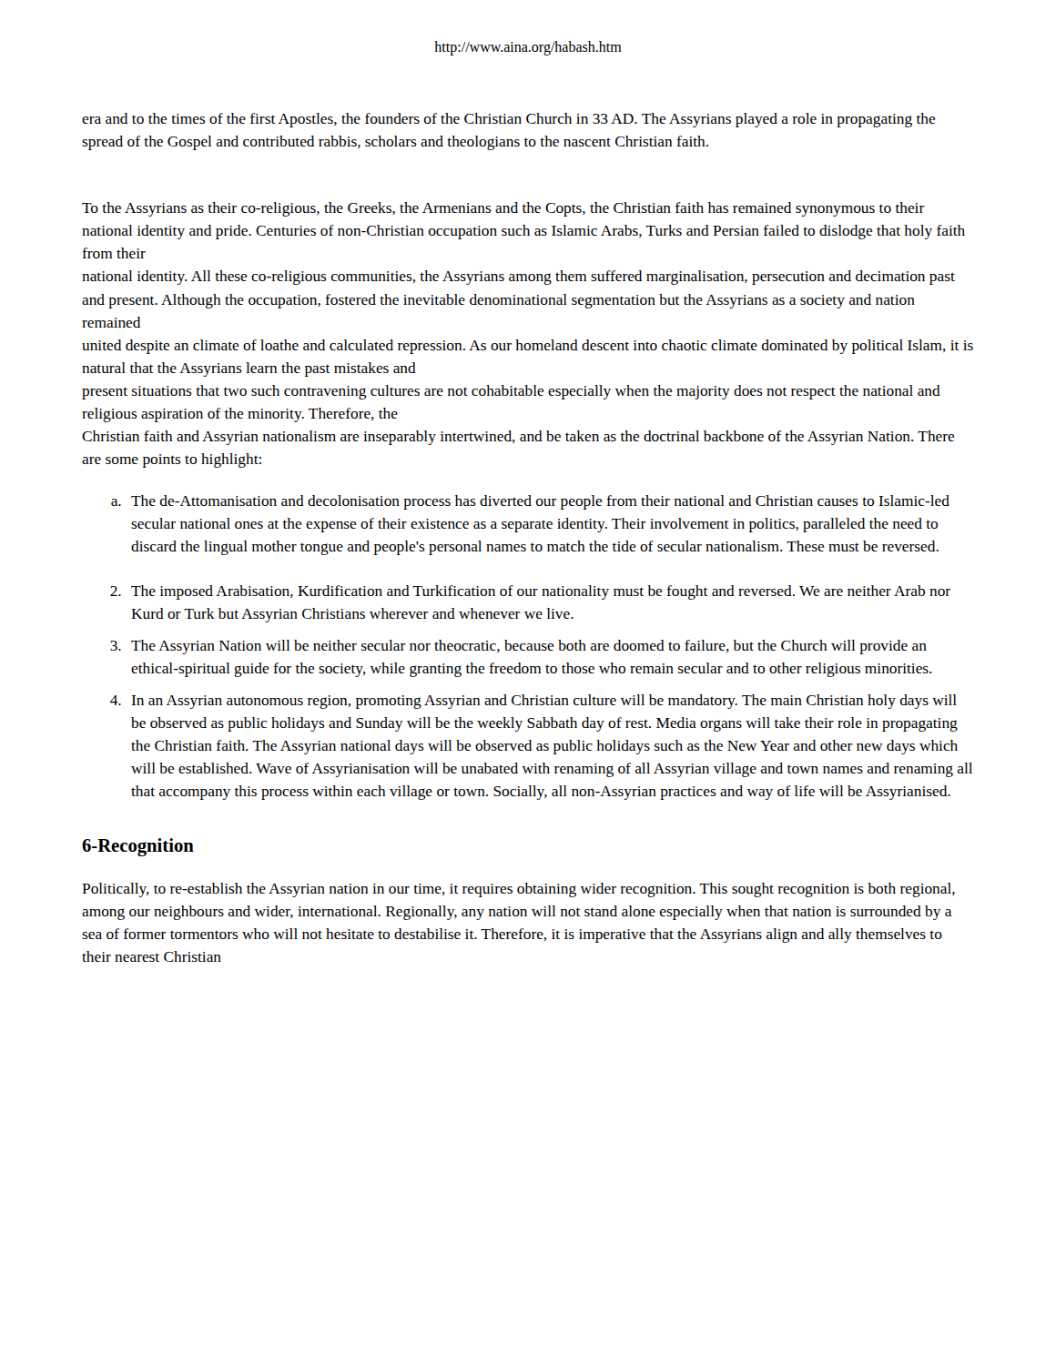http://www.aina.org/habash.htm
era and to the times of the first Apostles, the founders of the Christian Church in 33 AD. The Assyrians played a role in propagating the spread of the Gospel and contributed rabbis, scholars and theologians to the nascent Christian faith.
To the Assyrians as their co-religious, the Greeks, the Armenians and the Copts, the Christian faith has remained synonymous to their national identity and pride. Centuries of non-Christian occupation such as Islamic Arabs, Turks and Persian failed to dislodge that holy faith from their
national identity. All these co-religious communities, the Assyrians among them suffered marginalisation, persecution and decimation past and present. Although the occupation, fostered the inevitable denominational segmentation but the Assyrians as a society and nation remained
united despite an climate of loathe and calculated repression. As our homeland descent into chaotic climate dominated by political Islam, it is natural that the Assyrians learn the past mistakes and
present situations that two such contravening cultures are not cohabitable especially when the majority does not respect the national and religious aspiration of the minority. Therefore, the
Christian faith and Assyrian nationalism are inseparably intertwined, and be taken as the doctrinal backbone of the Assyrian Nation. There are some points to highlight:
The de-Attomanisation and decolonisation process has diverted our people from their national and Christian causes to Islamic-led secular national ones at the expense of their existence as a separate identity. Their involvement in politics, paralleled the need to discard the lingual mother tongue and people's personal names to match the tide of secular nationalism. These must be reversed.
The imposed Arabisation, Kurdification and Turkification of our nationality must be fought and reversed. We are neither Arab nor Kurd or Turk but Assyrian Christians wherever and whenever we live.
The Assyrian Nation will be neither secular nor theocratic, because both are doomed to failure, but the Church will provide an ethical-spiritual guide for the society, while granting the freedom to those who remain secular and to other religious minorities.
In an Assyrian autonomous region, promoting Assyrian and Christian culture will be mandatory. The main Christian holy days will be observed as public holidays and Sunday will be the weekly Sabbath day of rest. Media organs will take their role in propagating the Christian faith. The Assyrian national days will be observed as public holidays such as the New Year and other new days which will be established. Wave of Assyrianisation will be unabated with renaming of all Assyrian village and town names and renaming all that accompany this process within each village or town. Socially, all non-Assyrian practices and way of life will be Assyrianised.
6-Recognition
Politically, to re-establish the Assyrian nation in our time, it requires obtaining wider recognition. This sought recognition is both regional, among our neighbours and wider, international. Regionally, any nation will not stand alone especially when that nation is surrounded by a sea of former tormentors who will not hesitate to destabilise it. Therefore, it is imperative that the Assyrians align and ally themselves to their nearest Christian